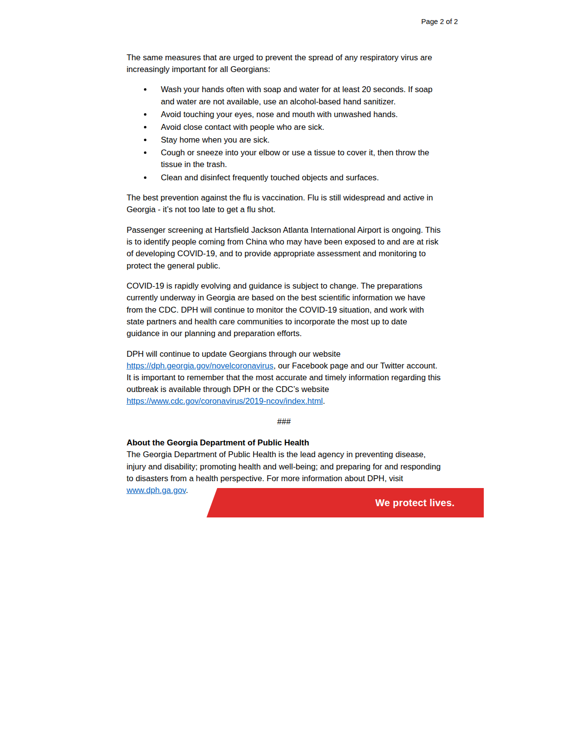Page 2 of 2
The same measures that are urged to prevent the spread of any respiratory virus are increasingly important for all Georgians:
Wash your hands often with soap and water for at least 20 seconds. If soap and water are not available, use an alcohol-based hand sanitizer.
Avoid touching your eyes, nose and mouth with unwashed hands.
Avoid close contact with people who are sick.
Stay home when you are sick.
Cough or sneeze into your elbow or use a tissue to cover it, then throw the tissue in the trash.
Clean and disinfect frequently touched objects and surfaces.
The best prevention against the flu is vaccination. Flu is still widespread and active in Georgia - it’s not too late to get a flu shot.
Passenger screening at Hartsfield Jackson Atlanta International Airport is ongoing. This is to identify people coming from China who may have been exposed to and are at risk of developing COVID-19, and to provide appropriate assessment and monitoring to protect the general public.
COVID-19 is rapidly evolving and guidance is subject to change. The preparations currently underway in Georgia are based on the best scientific information we have from the CDC. DPH will continue to monitor the COVID-19 situation, and work with state partners and health care communities to incorporate the most up to date guidance in our planning and preparation efforts.
DPH will continue to update Georgians through our website https://dph.georgia.gov/novelcoronavirus, our Facebook page and our Twitter account. It is important to remember that the most accurate and timely information regarding this outbreak is available through DPH or the CDC’s website https://www.cdc.gov/coronavirus/2019-ncov/index.html.
###
About the Georgia Department of Public Health
The Georgia Department of Public Health is the lead agency in preventing disease, injury and disability; promoting health and well-being; and preparing for and responding to disasters from a health perspective. For more information about DPH, visit www.dph.ga.gov.
We protect lives.